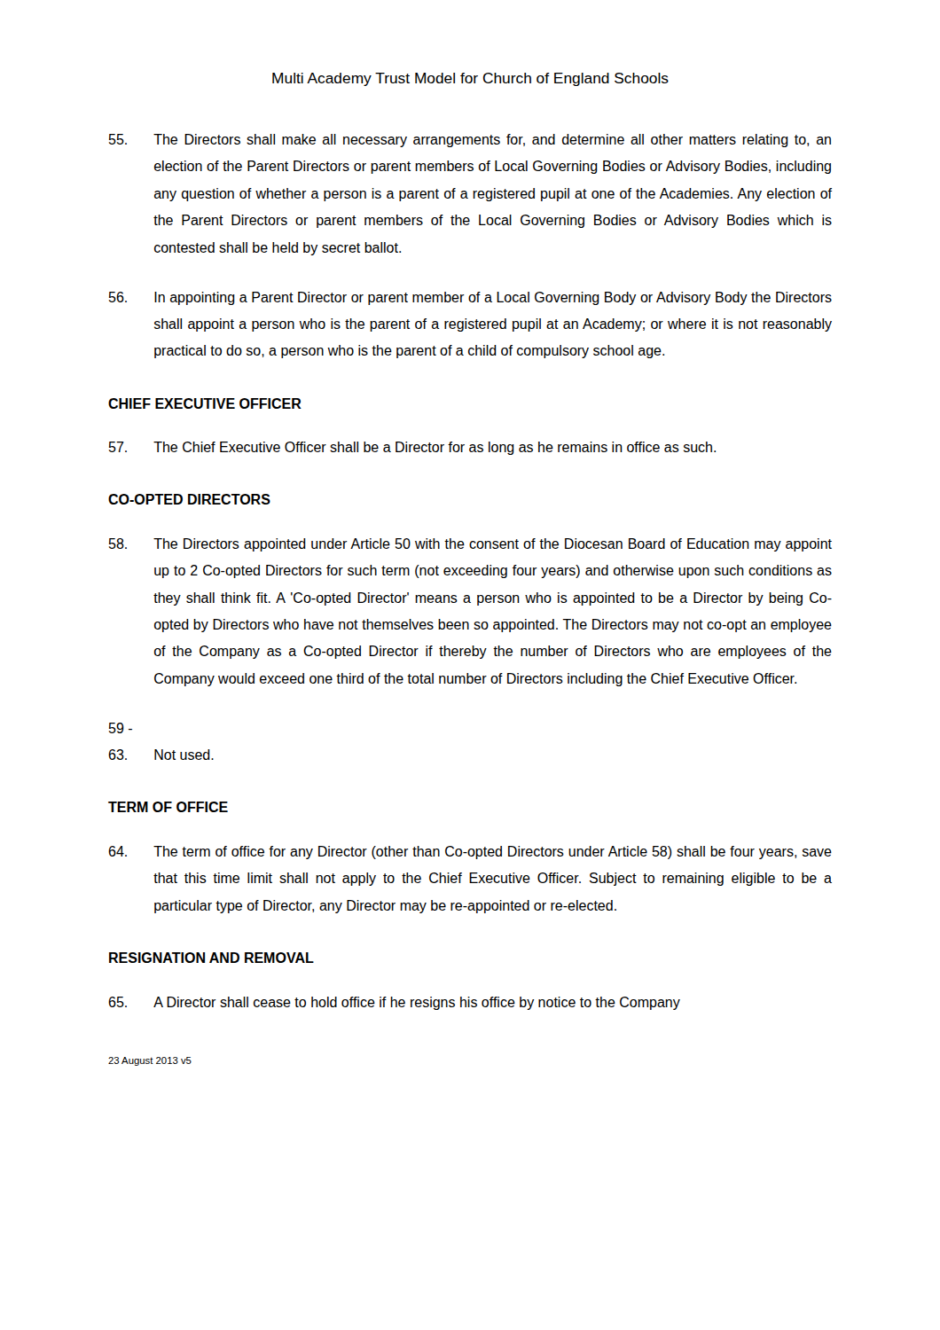Multi Academy Trust Model for Church of England Schools
55. The Directors shall make all necessary arrangements for, and determine all other matters relating to, an election of the Parent Directors or parent members of Local Governing Bodies or Advisory Bodies, including any question of whether a person is a parent of a registered pupil at one of the Academies. Any election of the Parent Directors or parent members of the Local Governing Bodies or Advisory Bodies which is contested shall be held by secret ballot.
56. In appointing a Parent Director or parent member of a Local Governing Body or Advisory Body the Directors shall appoint a person who is the parent of a registered pupil at an Academy; or where it is not reasonably practical to do so, a person who is the parent of a child of compulsory school age.
Chief Executive Officer
57. The Chief Executive Officer shall be a Director for as long as he remains in office as such.
Co-opted Directors
58. The Directors appointed under Article 50 with the consent of the Diocesan Board of Education may appoint up to 2 Co-opted Directors for such term (not exceeding four years) and otherwise upon such conditions as they shall think fit. A 'Co-opted Director' means a person who is appointed to be a Director by being Co-opted by Directors who have not themselves been so appointed. The Directors may not co-opt an employee of the Company as a Co-opted Director if thereby the number of Directors who are employees of the Company would exceed one third of the total number of Directors including the Chief Executive Officer.
59 - 63. Not used.
Term of Office
64. The term of office for any Director (other than Co-opted Directors under Article 58) shall be four years, save that this time limit shall not apply to the Chief Executive Officer. Subject to remaining eligible to be a particular type of Director, any Director may be re-appointed or re-elected.
Resignation and Removal
65. A Director shall cease to hold office if he resigns his office by notice to the Company
23 August 2013 v5